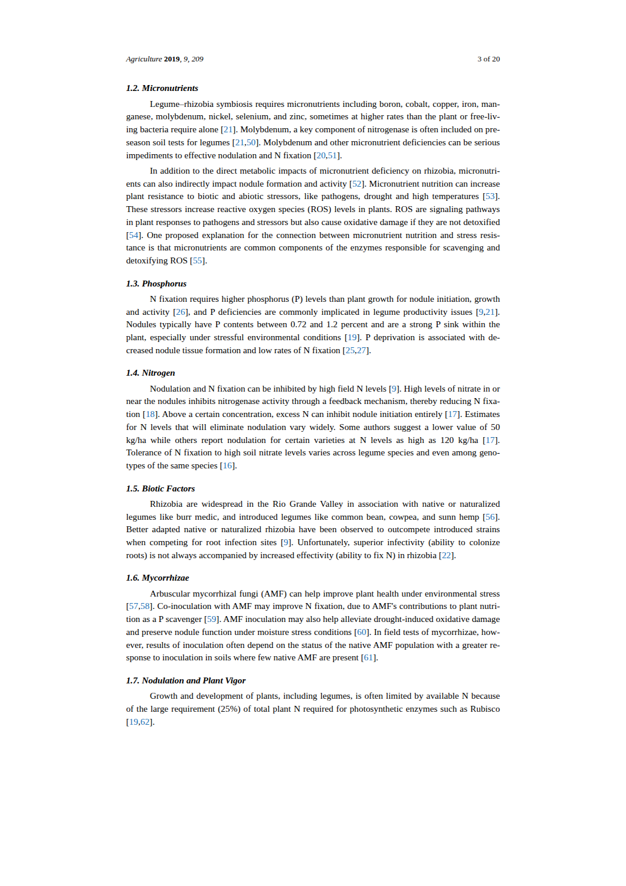Agriculture 2019, 9, 209
3 of 20
1.2. Micronutrients
Legume–rhizobia symbiosis requires micronutrients including boron, cobalt, copper, iron, manganese, molybdenum, nickel, selenium, and zinc, sometimes at higher rates than the plant or free-living bacteria require alone [21]. Molybdenum, a key component of nitrogenase is often included on pre-season soil tests for legumes [21,50]. Molybdenum and other micronutrient deficiencies can be serious impediments to effective nodulation and N fixation [20,51].
In addition to the direct metabolic impacts of micronutrient deficiency on rhizobia, micronutrients can also indirectly impact nodule formation and activity [52]. Micronutrient nutrition can increase plant resistance to biotic and abiotic stressors, like pathogens, drought and high temperatures [53]. These stressors increase reactive oxygen species (ROS) levels in plants. ROS are signaling pathways in plant responses to pathogens and stressors but also cause oxidative damage if they are not detoxified [54]. One proposed explanation for the connection between micronutrient nutrition and stress resistance is that micronutrients are common components of the enzymes responsible for scavenging and detoxifying ROS [55].
1.3. Phosphorus
N fixation requires higher phosphorus (P) levels than plant growth for nodule initiation, growth and activity [26], and P deficiencies are commonly implicated in legume productivity issues [9,21]. Nodules typically have P contents between 0.72 and 1.2 percent and are a strong P sink within the plant, especially under stressful environmental conditions [19]. P deprivation is associated with decreased nodule tissue formation and low rates of N fixation [25,27].
1.4. Nitrogen
Nodulation and N fixation can be inhibited by high field N levels [9]. High levels of nitrate in or near the nodules inhibits nitrogenase activity through a feedback mechanism, thereby reducing N fixation [18]. Above a certain concentration, excess N can inhibit nodule initiation entirely [17]. Estimates for N levels that will eliminate nodulation vary widely. Some authors suggest a lower value of 50 kg/ha while others report nodulation for certain varieties at N levels as high as 120 kg/ha [17]. Tolerance of N fixation to high soil nitrate levels varies across legume species and even among genotypes of the same species [16].
1.5. Biotic Factors
Rhizobia are widespread in the Rio Grande Valley in association with native or naturalized legumes like burr medic, and introduced legumes like common bean, cowpea, and sunn hemp [56]. Better adapted native or naturalized rhizobia have been observed to outcompete introduced strains when competing for root infection sites [9]. Unfortunately, superior infectivity (ability to colonize roots) is not always accompanied by increased effectivity (ability to fix N) in rhizobia [22].
1.6. Mycorrhizae
Arbuscular mycorrhizal fungi (AMF) can help improve plant health under environmental stress [57,58]. Co-inoculation with AMF may improve N fixation, due to AMF's contributions to plant nutrition as a P scavenger [59]. AMF inoculation may also help alleviate drought-induced oxidative damage and preserve nodule function under moisture stress conditions [60]. In field tests of mycorrhizae, however, results of inoculation often depend on the status of the native AMF population with a greater response to inoculation in soils where few native AMF are present [61].
1.7. Nodulation and Plant Vigor
Growth and development of plants, including legumes, is often limited by available N because of the large requirement (25%) of total plant N required for photosynthetic enzymes such as Rubisco [19,62].